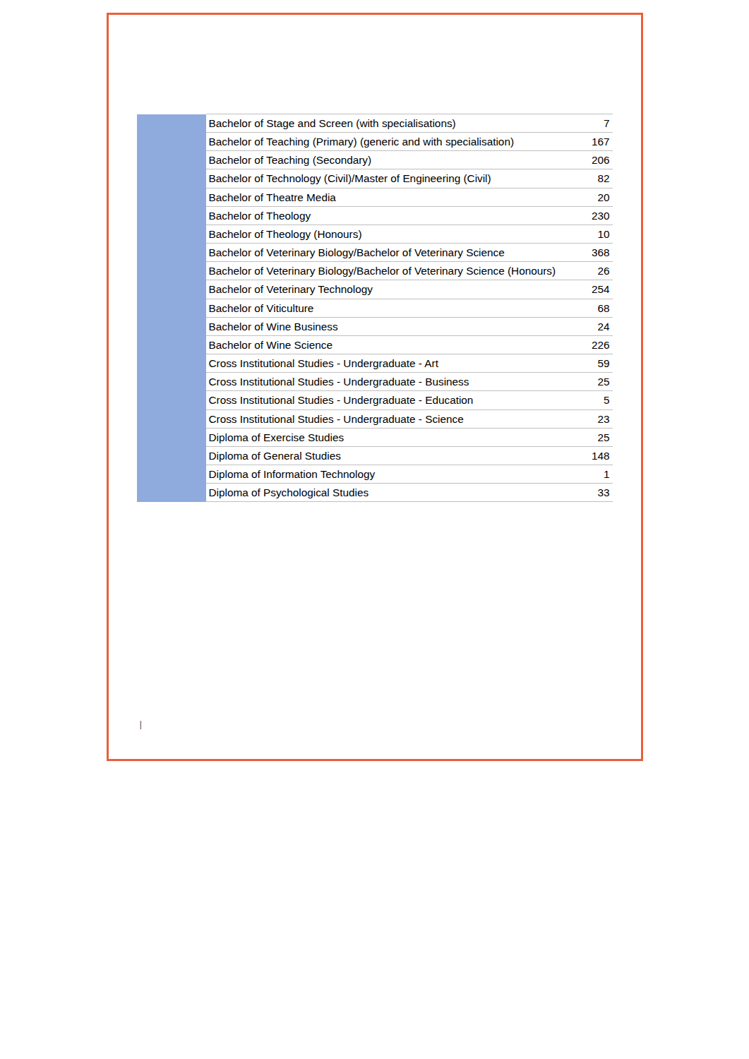| | Bachelor of Stage and Screen (with specialisations) | 7 |
| Bachelor of Teaching (Primary) (generic and with specialisation) | 167 |
| Bachelor of Teaching (Secondary) | 206 |
| Bachelor of Technology (Civil)/Master of Engineering (Civil) | 82 |
| Bachelor of Theatre Media | 20 |
| Bachelor of Theology | 230 |
| Bachelor of Theology (Honours) | 10 |
| Bachelor of Veterinary Biology/Bachelor of Veterinary Science | 368 |
| Bachelor of Veterinary Biology/Bachelor of Veterinary Science (Honours) | 26 |
| Bachelor of Veterinary Technology | 254 |
| Bachelor of Viticulture | 68 |
| Bachelor of Wine Business | 24 |
| Bachelor of Wine Science | 226 |
| Cross Institutional Studies - Undergraduate - Art | 59 |
| Cross Institutional Studies - Undergraduate - Business | 25 |
| Cross Institutional Studies - Undergraduate - Education | 5 |
| Cross Institutional Studies - Undergraduate - Science | 23 |
| Diploma of Exercise Studies | 25 |
| Diploma of General Studies | 148 |
| Diploma of Information Technology | 1 |
| | Diploma of Psychological Studies | 33 |
|